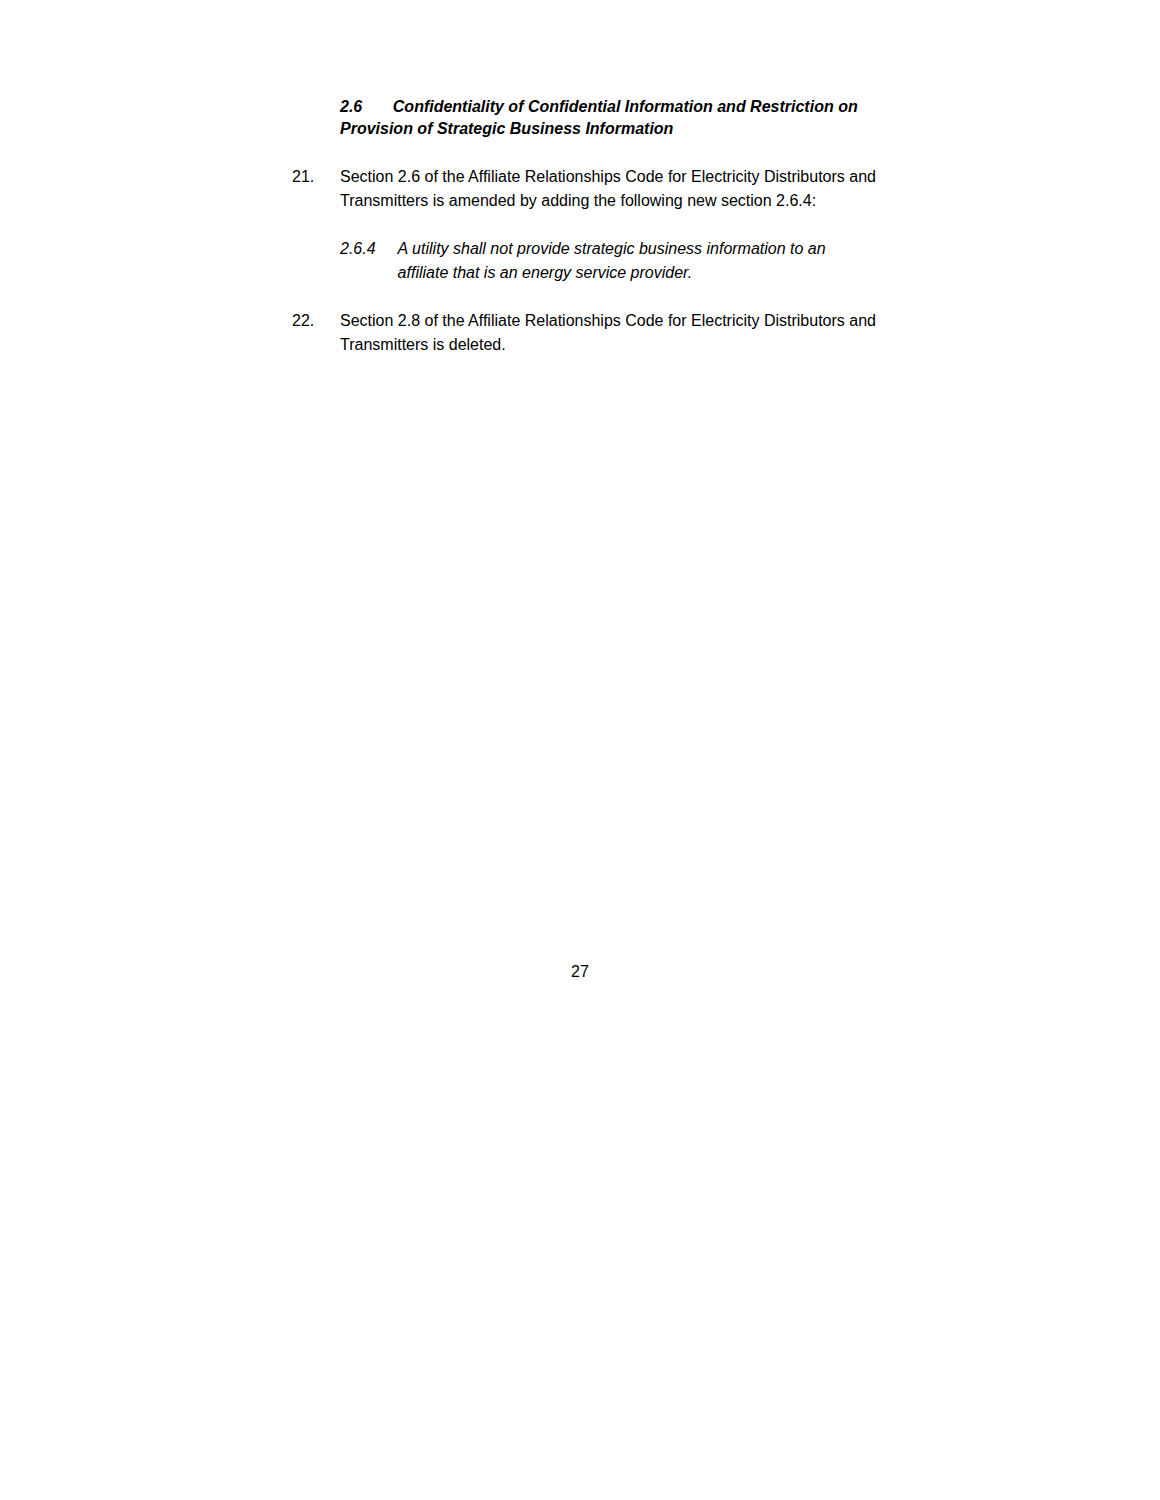2.6 Confidentiality of Confidential Information and Restriction on Provision of Strategic Business Information
21. Section 2.6 of the Affiliate Relationships Code for Electricity Distributors and Transmitters is amended by adding the following new section 2.6.4:
2.6.4 A utility shall not provide strategic business information to an affiliate that is an energy service provider.
22. Section 2.8 of the Affiliate Relationships Code for Electricity Distributors and Transmitters is deleted.
27